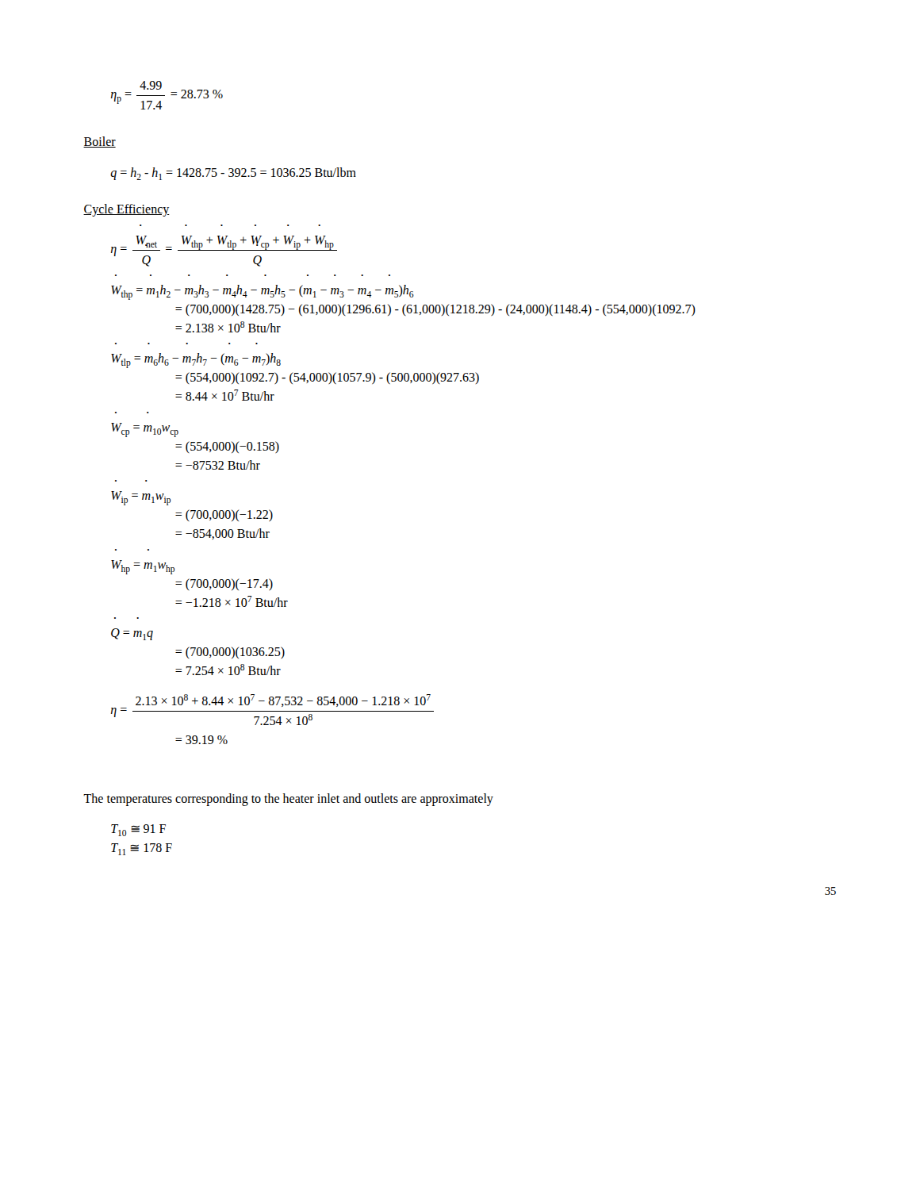ηp = 4.9917.4 = 28.73 %
Boiler
q = h2 - h1 = 1428.75 - 392.5 = 1036.25 Btu/lbm
Cycle Efficiency
η = Wnet Q = Wthp + Wtlp + Wcp + Wip + Whp Q
Wthp = m1h2 − m3h3 − m4h4 − m5h5 − (m1 − m3 − m4 − m5)h6
= (700,000)(1428.75) − (61,000)(1296.61) - (61,000)(1218.29) - (24,000)(1148.4) - (554,000)(1092.7)
= 2.138 × 108 Btu/hr
Wtlp = m6h6 − m7h7 − (m6 − m7)h8
= (554,000)(1092.7) - (54,000)(1057.9) - (500,000)(927.63)
= 8.44 × 107 Btu/hr
Wcp = m10wcp
= (554,000)(−0.158)
= −87532 Btu/hr
Wip = m1wip
= (700,000)(−1.22)
= −854,000 Btu/hr
Whp = m1whp
= (700,000)(−17.4)
= −1.218 × 107 Btu/hr
Q = m1q
= (700,000)(1036.25)
= 7.254 × 108 Btu/hr
η = 2.13 × 108 + 8.44 × 107 − 87,532 − 854,000 − 1.218 × 107 7.254 × 108
= 39.19 %
The temperatures corresponding to the heater inlet and outlets are approximately
T10 ≅ 91 F
T11 ≅ 178 F
35